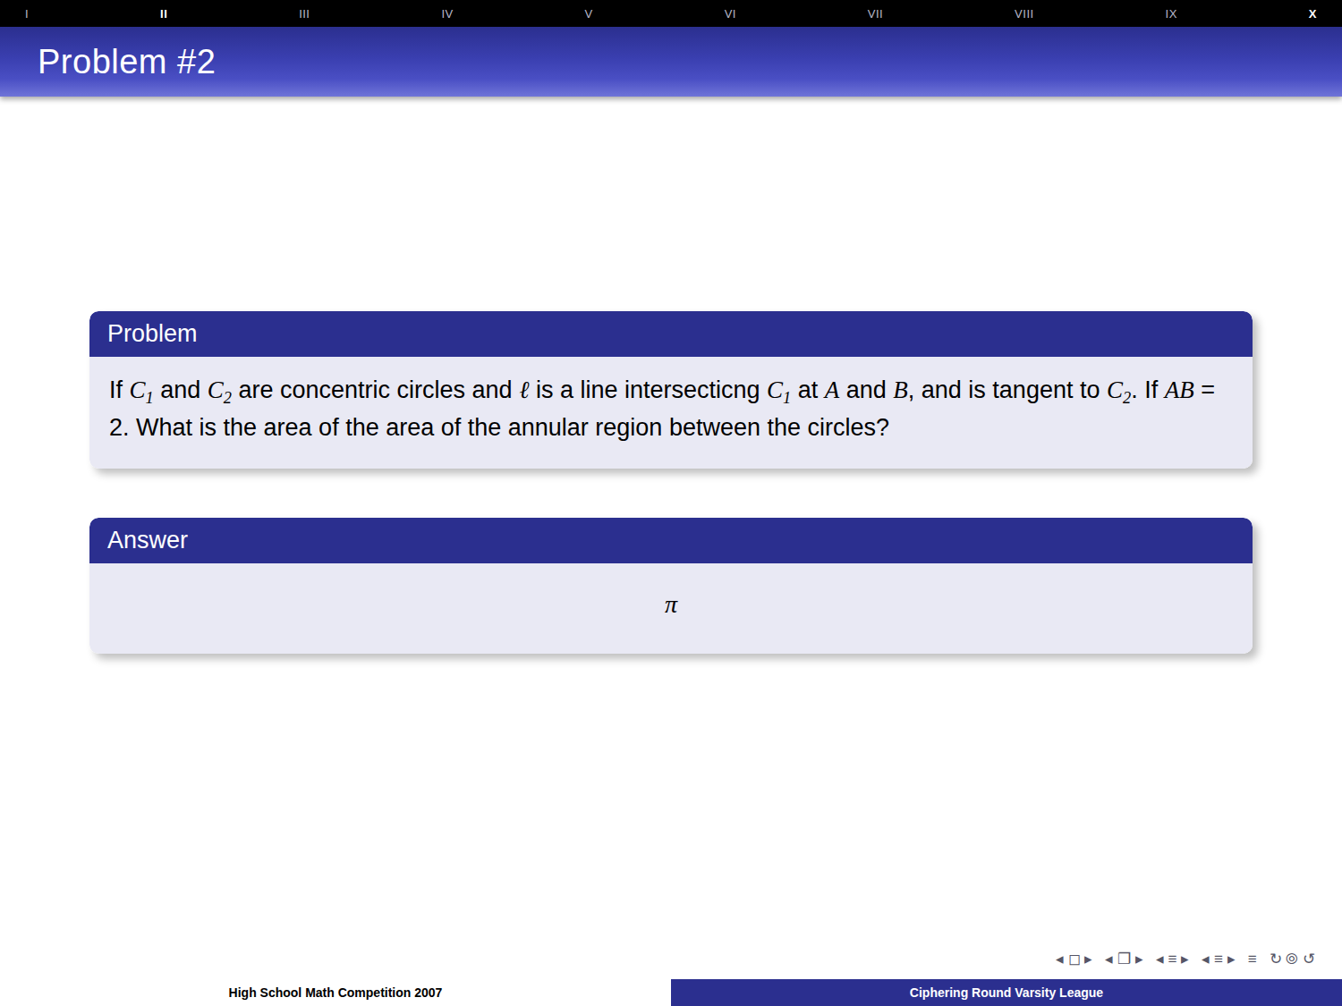I
II
III
IV
V
VI
VII
VIII
IX
X
Problem #2
Problem
If C 1 and C 2 are concentric circles and ℓ is a line intersecticng C 1 at A and B, and is tangent to C 2. If AB = 2. What is the area of the area of the annular region between the circles?
Answer
π
◂ ◻ ▸ ◂ ❐ ▸ ◂ ≡ ▸ ◂ ≡ ▸ ≡ ↻ ⦾ ↺
High School Math Competition 2007
Ciphering Round Varsity League